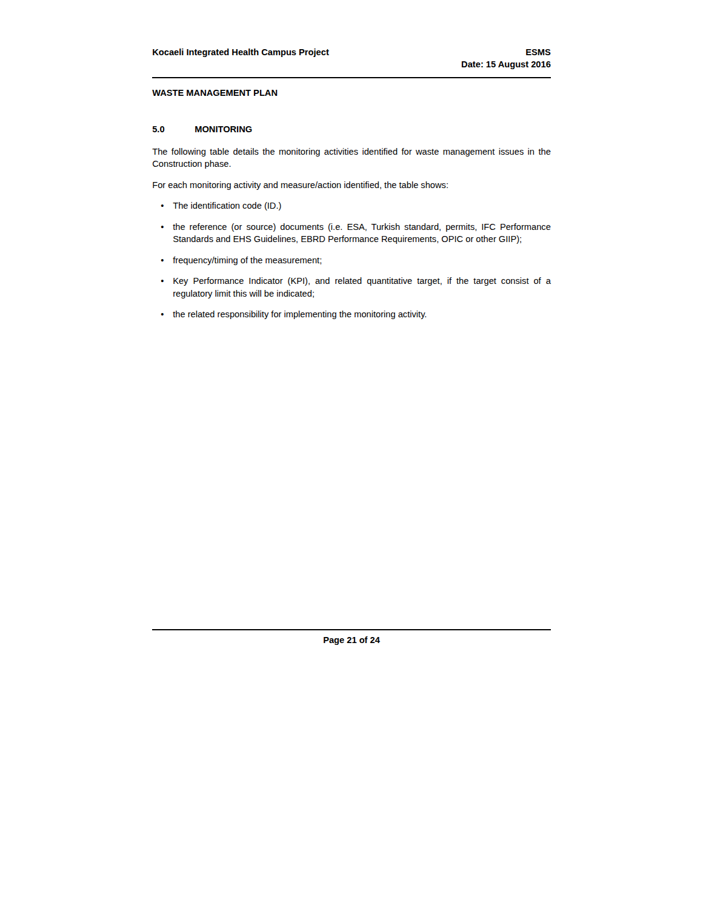Kocaeli Integrated Health Campus Project
ESMS
Date: 15 August 2016
WASTE MANAGEMENT PLAN
5.0 MONITORING
The following table details the monitoring activities identified for waste management issues in the Construction phase.
For each monitoring activity and measure/action identified, the table shows:
The identification code (ID.)
the reference (or source) documents (i.e. ESA, Turkish standard, permits, IFC Performance Standards and EHS Guidelines, EBRD Performance Requirements, OPIC or other GIIP);
frequency/timing of the measurement;
Key Performance Indicator (KPI), and related quantitative target, if the target consist of a regulatory limit this will be indicated;
the related responsibility for implementing the monitoring activity.
Page 21 of 24